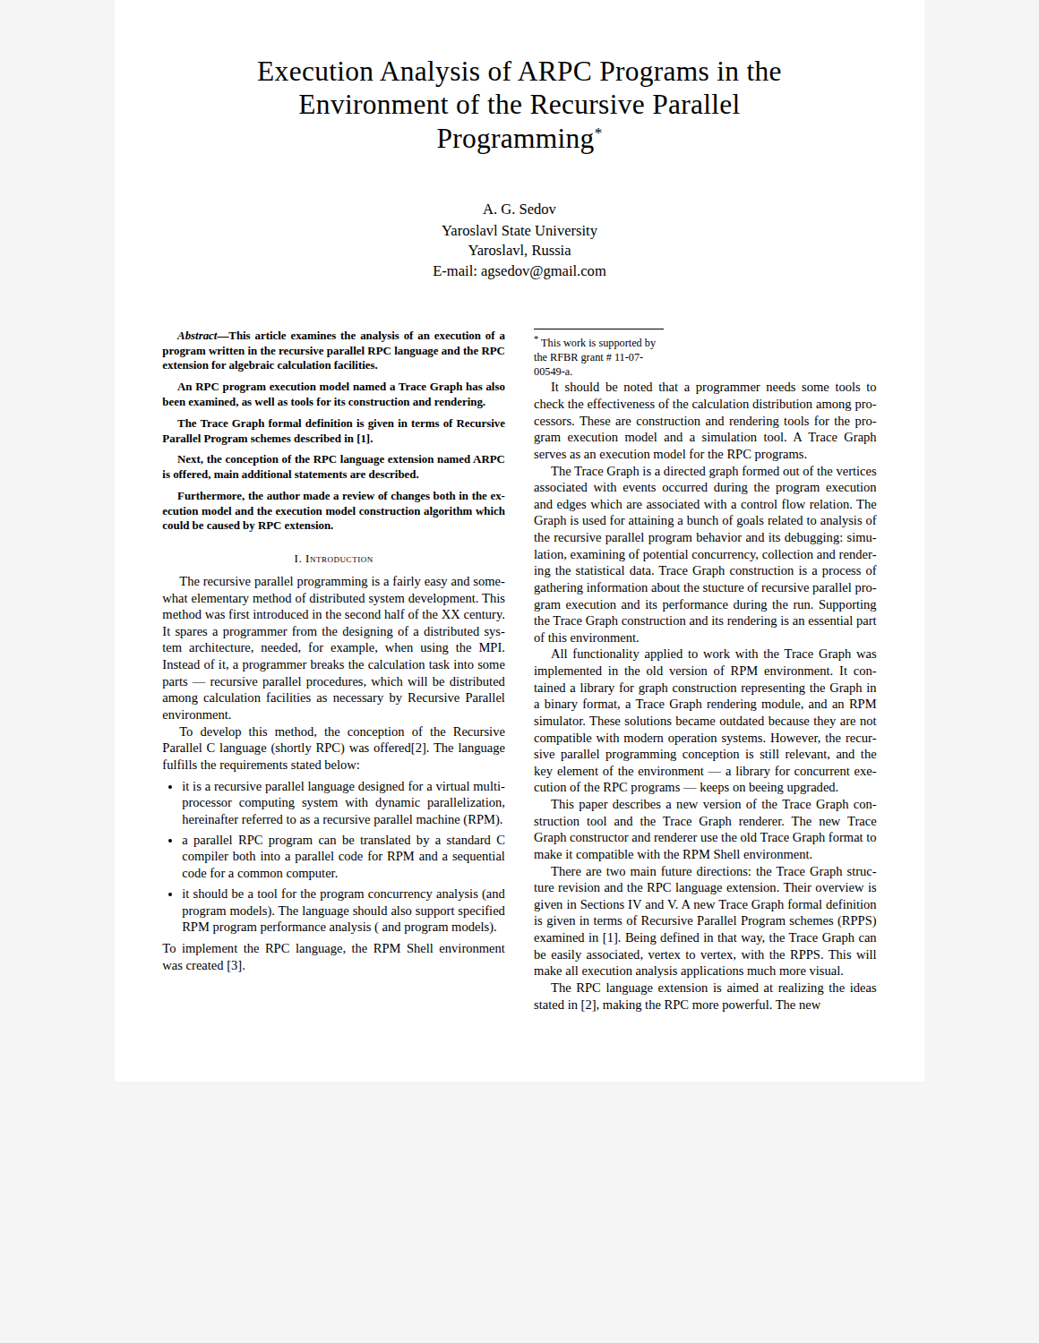Execution Analysis of ARPC Programs in the
Environment of the Recursive Parallel
Programming*
A. G. Sedov
Yaroslavl State University
Yaroslavl, Russia
E-mail: agsedov@gmail.com
Abstract—This article examines the analysis of an execution of a program written in the recursive parallel RPC language and the RPC extension for algebraic calculation facilities.
An RPC program execution model named a Trace Graph has also been examined, as well as tools for its construction and rendering.
The Trace Graph formal definition is given in terms of Recursive Parallel Program schemes described in [1].
Next, the conception of the RPC language extension named ARPC is offered, main additional statements are described.
Furthermore, the author made a review of changes both in the execution model and the execution model construction algorithm which could be caused by RPC extension.
I. Introduction
The recursive parallel programming is a fairly easy and somewhat elementary method of distributed system development. This method was first introduced in the second half of the XX century. It spares a programmer from the designing of a distributed system architecture, needed, for example, when using the MPI. Instead of it, a programmer breaks the calculation task into some parts — recursive parallel procedures, which will be distributed among calculation facilities as necessary by Recursive Parallel environment.
To develop this method, the conception of the Recursive Parallel C language (shortly RPC) was offered[2]. The language fulfills the requirements stated below:
it is a recursive parallel language designed for a virtual multiprocessor computing system with dynamic parallelization, hereinafter referred to as a recursive parallel machine (RPM).
a parallel RPC program can be translated by a standard C compiler both into a parallel code for RPM and a sequential code for a common computer.
it should be a tool for the program concurrency analysis (and program models). The language should also support specified RPM program performance analysis ( and program models).
To implement the RPC language, the RPM Shell environment was created [3].
* This work is supported by the RFBR grant # 11-07-00549-a.
It should be noted that a programmer needs some tools to check the effectiveness of the calculation distribution among processors. These are construction and rendering tools for the program execution model and a simulation tool. A Trace Graph serves as an execution model for the RPC programs.
The Trace Graph is a directed graph formed out of the vertices associated with events occurred during the program execution and edges which are associated with a control flow relation. The Graph is used for attaining a bunch of goals related to analysis of the recursive parallel program behavior and its debugging: simulation, examining of potential concurrency, collection and rendering the statistical data. Trace Graph construction is a process of gathering information about the stucture of recursive parallel program execution and its performance during the run. Supporting the Trace Graph construction and its rendering is an essential part of this environment.
All functionality applied to work with the Trace Graph was implemented in the old version of RPM environment. It contained a library for graph construction representing the Graph in a binary format, a Trace Graph rendering module, and an RPM simulator. These solutions became outdated because they are not compatible with modern operation systems. However, the recursive parallel programming conception is still relevant, and the key element of the environment — a library for concurrent execution of the RPC programs — keeps on beeing upgraded.
This paper describes a new version of the Trace Graph construction tool and the Trace Graph renderer. The new Trace Graph constructor and renderer use the old Trace Graph format to make it compatible with the RPM Shell environment.
There are two main future directions: the Trace Graph structure revision and the RPC language extension. Their overview is given in Sections IV and V. A new Trace Graph formal definition is given in terms of Recursive Parallel Program schemes (RPPS) examined in [1]. Being defined in that way, the Trace Graph can be easily associated, vertex to vertex, with the RPPS. This will make all execution analysis applications much more visual.
The RPC language extension is aimed at realizing the ideas stated in [2], making the RPC more powerful. The new